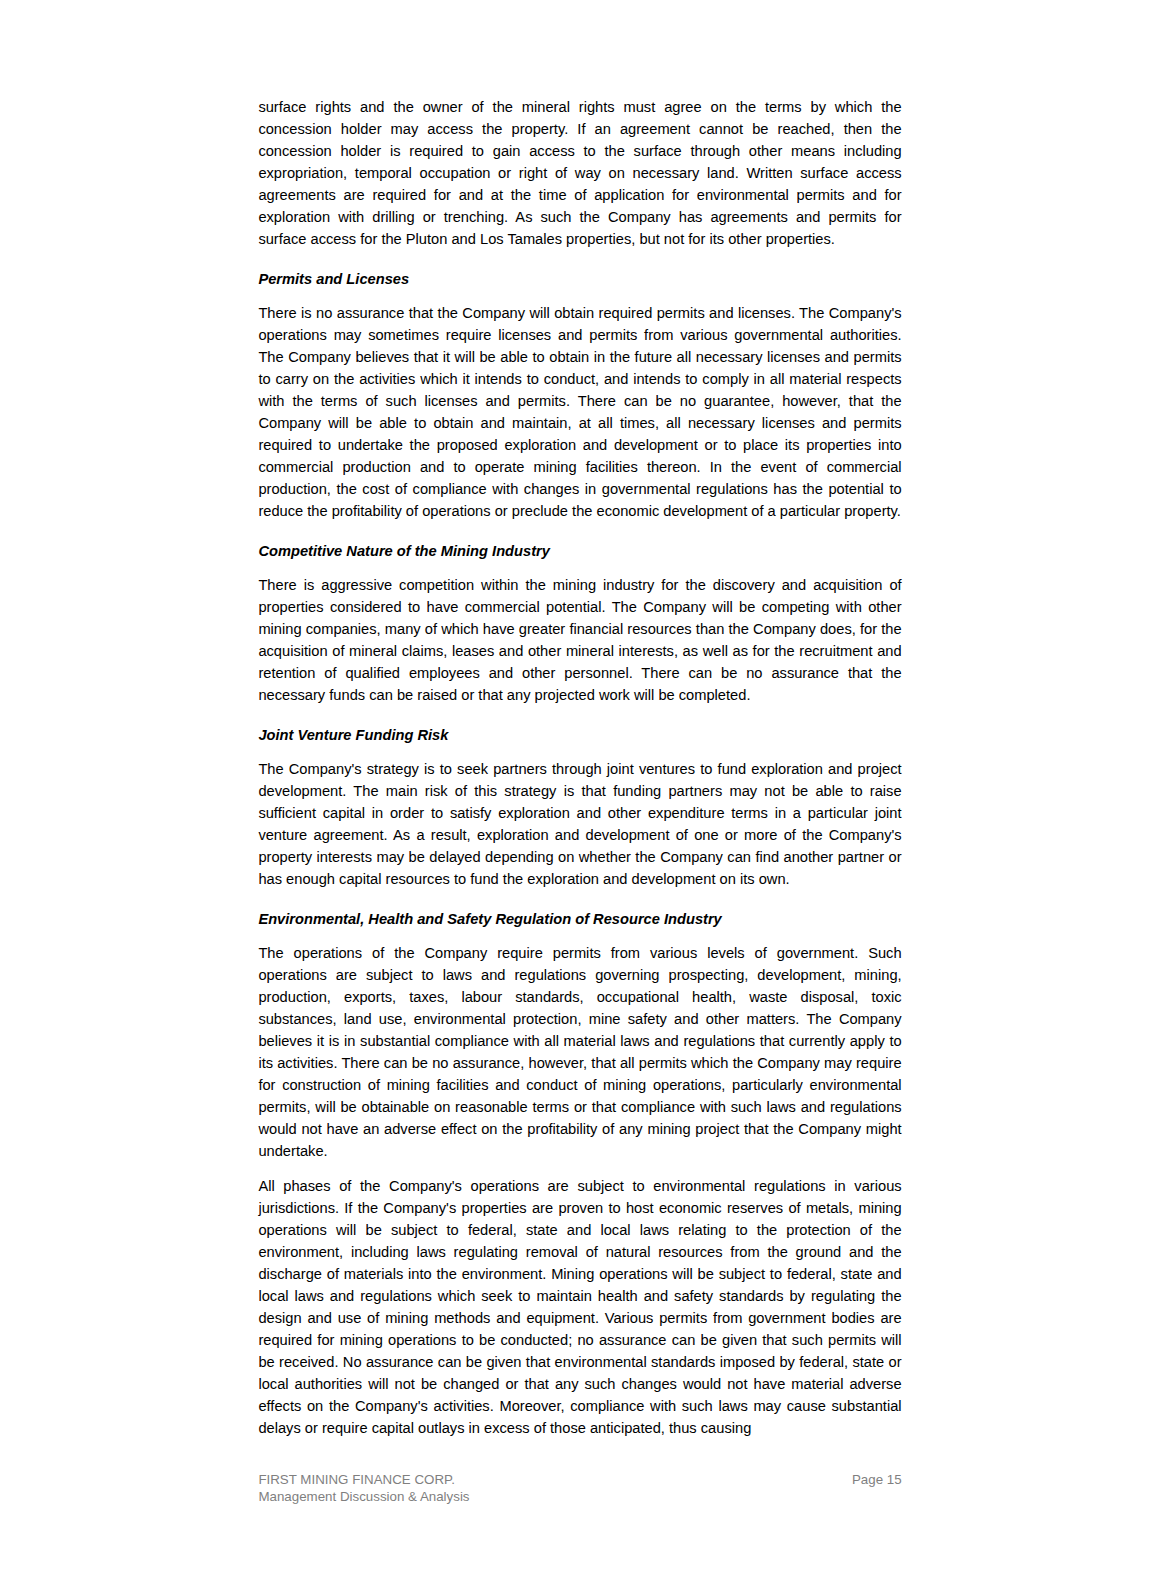surface rights and the owner of the mineral rights must agree on the terms by which the concession holder may access the property. If an agreement cannot be reached, then the concession holder is required to gain access to the surface through other means including expropriation, temporal occupation or right of way on necessary land. Written surface access agreements are required for and at the time of application for environmental permits and for exploration with drilling or trenching. As such the Company has agreements and permits for surface access for the Pluton and Los Tamales properties, but not for its other properties.
Permits and Licenses
There is no assurance that the Company will obtain required permits and licenses. The Company's operations may sometimes require licenses and permits from various governmental authorities. The Company believes that it will be able to obtain in the future all necessary licenses and permits to carry on the activities which it intends to conduct, and intends to comply in all material respects with the terms of such licenses and permits. There can be no guarantee, however, that the Company will be able to obtain and maintain, at all times, all necessary licenses and permits required to undertake the proposed exploration and development or to place its properties into commercial production and to operate mining facilities thereon. In the event of commercial production, the cost of compliance with changes in governmental regulations has the potential to reduce the profitability of operations or preclude the economic development of a particular property.
Competitive Nature of the Mining Industry
There is aggressive competition within the mining industry for the discovery and acquisition of properties considered to have commercial potential. The Company will be competing with other mining companies, many of which have greater financial resources than the Company does, for the acquisition of mineral claims, leases and other mineral interests, as well as for the recruitment and retention of qualified employees and other personnel. There can be no assurance that the necessary funds can be raised or that any projected work will be completed.
Joint Venture Funding Risk
The Company's strategy is to seek partners through joint ventures to fund exploration and project development. The main risk of this strategy is that funding partners may not be able to raise sufficient capital in order to satisfy exploration and other expenditure terms in a particular joint venture agreement. As a result, exploration and development of one or more of the Company's property interests may be delayed depending on whether the Company can find another partner or has enough capital resources to fund the exploration and development on its own.
Environmental, Health and Safety Regulation of Resource Industry
The operations of the Company require permits from various levels of government. Such operations are subject to laws and regulations governing prospecting, development, mining, production, exports, taxes, labour standards, occupational health, waste disposal, toxic substances, land use, environmental protection, mine safety and other matters. The Company believes it is in substantial compliance with all material laws and regulations that currently apply to its activities. There can be no assurance, however, that all permits which the Company may require for construction of mining facilities and conduct of mining operations, particularly environmental permits, will be obtainable on reasonable terms or that compliance with such laws and regulations would not have an adverse effect on the profitability of any mining project that the Company might undertake.
All phases of the Company's operations are subject to environmental regulations in various jurisdictions. If the Company's properties are proven to host economic reserves of metals, mining operations will be subject to federal, state and local laws relating to the protection of the environment, including laws regulating removal of natural resources from the ground and the discharge of materials into the environment. Mining operations will be subject to federal, state and local laws and regulations which seek to maintain health and safety standards by regulating the design and use of mining methods and equipment. Various permits from government bodies are required for mining operations to be conducted; no assurance can be given that such permits will be received. No assurance can be given that environmental standards imposed by federal, state or local authorities will not be changed or that any such changes would not have material adverse effects on the Company's activities. Moreover, compliance with such laws may cause substantial delays or require capital outlays in excess of those anticipated, thus causing
FIRST MINING FINANCE CORP.
Management Discussion & Analysis
Page 15